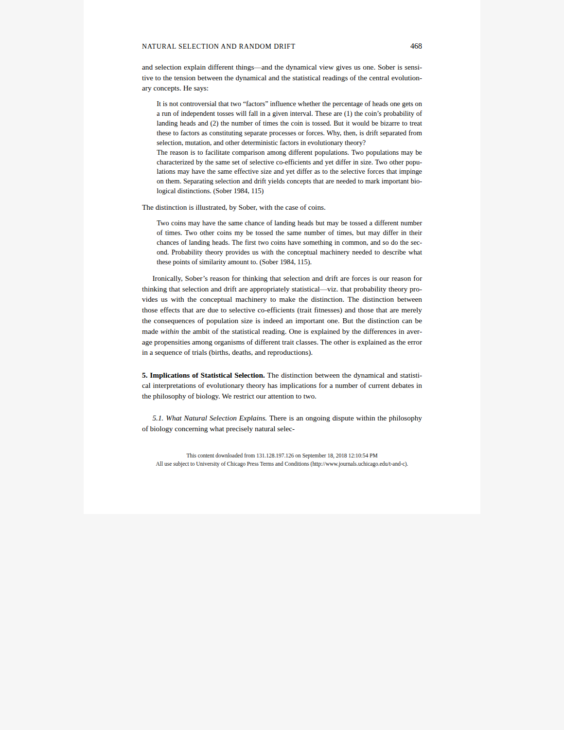Natural Selection and Random Drift 468
and selection explain different things—and the dynamical view gives us one. Sober is sensitive to the tension between the dynamical and the statistical readings of the central evolutionary concepts. He says:
It is not controversial that two “factors” influence whether the percentage of heads one gets on a run of independent tosses will fall in a given interval. These are (1) the coin’s probability of landing heads and (2) the number of times the coin is tossed. But it would be bizarre to treat these to factors as constituting separate processes or forces. Why, then, is drift separated from selection, mutation, and other deterministic factors in evolutionary theory?
The reason is to facilitate comparison among different populations. Two populations may be characterized by the same set of selective co-efficients and yet differ in size. Two other populations may have the same effective size and yet differ as to the selective forces that impinge on them. Separating selection and drift yields concepts that are needed to mark important biological distinctions. (Sober 1984, 115)
The distinction is illustrated, by Sober, with the case of coins.
Two coins may have the same chance of landing heads but may be tossed a different number of times. Two other coins my be tossed the same number of times, but may differ in their chances of landing heads. The first two coins have something in common, and so do the second. Probability theory provides us with the conceptual machinery needed to describe what these points of similarity amount to. (Sober 1984, 115).
Ironically, Sober’s reason for thinking that selection and drift are forces is our reason for thinking that selection and drift are appropriately statistical—viz. that probability theory provides us with the conceptual machinery to make the distinction. The distinction between those effects that are due to selective co-efficients (trait fitnesses) and those that are merely the consequences of population size is indeed an important one. But the distinction can be made within the ambit of the statistical reading. One is explained by the differences in average propensities among organisms of different trait classes. The other is explained as the error in a sequence of trials (births, deaths, and reproductions).
5. Implications of Statistical Selection. The distinction between the dynamical and statistical interpretations of evolutionary theory has implications for a number of current debates in the philosophy of biology. We restrict our attention to two.
5.1. What Natural Selection Explains. There is an ongoing dispute within the philosophy of biology concerning what precisely natural selec-
This content downloaded from 131.128.197.126 on September 18, 2018 12:10:54 PM
All use subject to University of Chicago Press Terms and Conditions (http://www.journals.uchicago.edu/t-and-c).